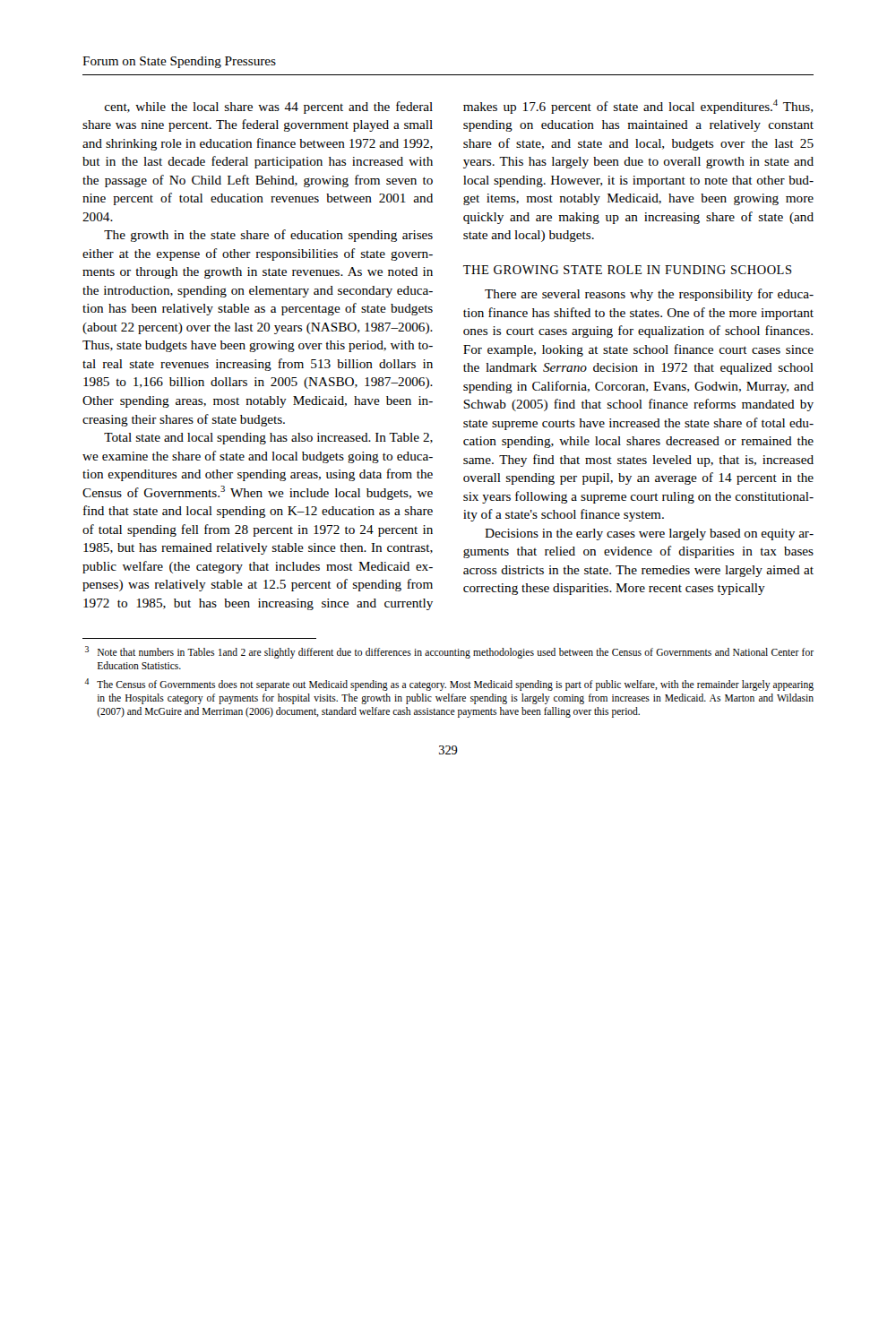Forum on State Spending Pressures
cent, while the local share was 44 percent and the federal share was nine percent. The federal government played a small and shrinking role in education finance between 1972 and 1992, but in the last decade federal participation has increased with the passage of No Child Left Behind, growing from seven to nine percent of total education revenues between 2001 and 2004.
The growth in the state share of education spending arises either at the expense of other responsibilities of state governments or through the growth in state revenues. As we noted in the introduction, spending on elementary and secondary education has been relatively stable as a percentage of state budgets (about 22 percent) over the last 20 years (NASBO, 1987–2006). Thus, state budgets have been growing over this period, with total real state revenues increasing from 513 billion dollars in 1985 to 1,166 billion dollars in 2005 (NASBO, 1987–2006). Other spending areas, most notably Medicaid, have been increasing their shares of state budgets.
Total state and local spending has also increased. In Table 2, we examine the share of state and local budgets going to education expenditures and other spending areas, using data from the Census of Governments.3 When we include local budgets, we find that state and local spending on K–12 education as a share of total spending fell from 28 percent in 1972 to 24 percent in 1985, but has remained relatively stable since then. In contrast, public welfare (the category that includes most Medicaid expenses) was relatively stable at 12.5 percent of spending from 1972 to 1985, but has been increasing since and currently makes up 17.6 percent of state and local expenditures.4 Thus, spending on education has maintained a relatively constant share of state, and state and local, budgets over the last 25 years. This has largely been due to overall growth in state and local spending. However, it is important to note that other budget items, most notably Medicaid, have been growing more quickly and are making up an increasing share of state (and state and local) budgets.
The Growing State Role in Funding Schools
There are several reasons why the responsibility for education finance has shifted to the states. One of the more important ones is court cases arguing for equalization of school finances. For example, looking at state school finance court cases since the landmark Serrano decision in 1972 that equalized school spending in California, Corcoran, Evans, Godwin, Murray, and Schwab (2005) find that school finance reforms mandated by state supreme courts have increased the state share of total education spending, while local shares decreased or remained the same. They find that most states leveled up, that is, increased overall spending per pupil, by an average of 14 percent in the six years following a supreme court ruling on the constitutionality of a state's school finance system.
Decisions in the early cases were largely based on equity arguments that relied on evidence of disparities in tax bases across districts in the state. The remedies were largely aimed at correcting these disparities. More recent cases typically
3 Note that numbers in Tables 1and 2 are slightly different due to differences in accounting methodologies used between the Census of Governments and National Center for Education Statistics.
4 The Census of Governments does not separate out Medicaid spending as a category. Most Medicaid spending is part of public welfare, with the remainder largely appearing in the Hospitals category of payments for hospital visits. The growth in public welfare spending is largely coming from increases in Medicaid. As Marton and Wildasin (2007) and McGuire and Merriman (2006) document, standard welfare cash assistance payments have been falling over this period.
329